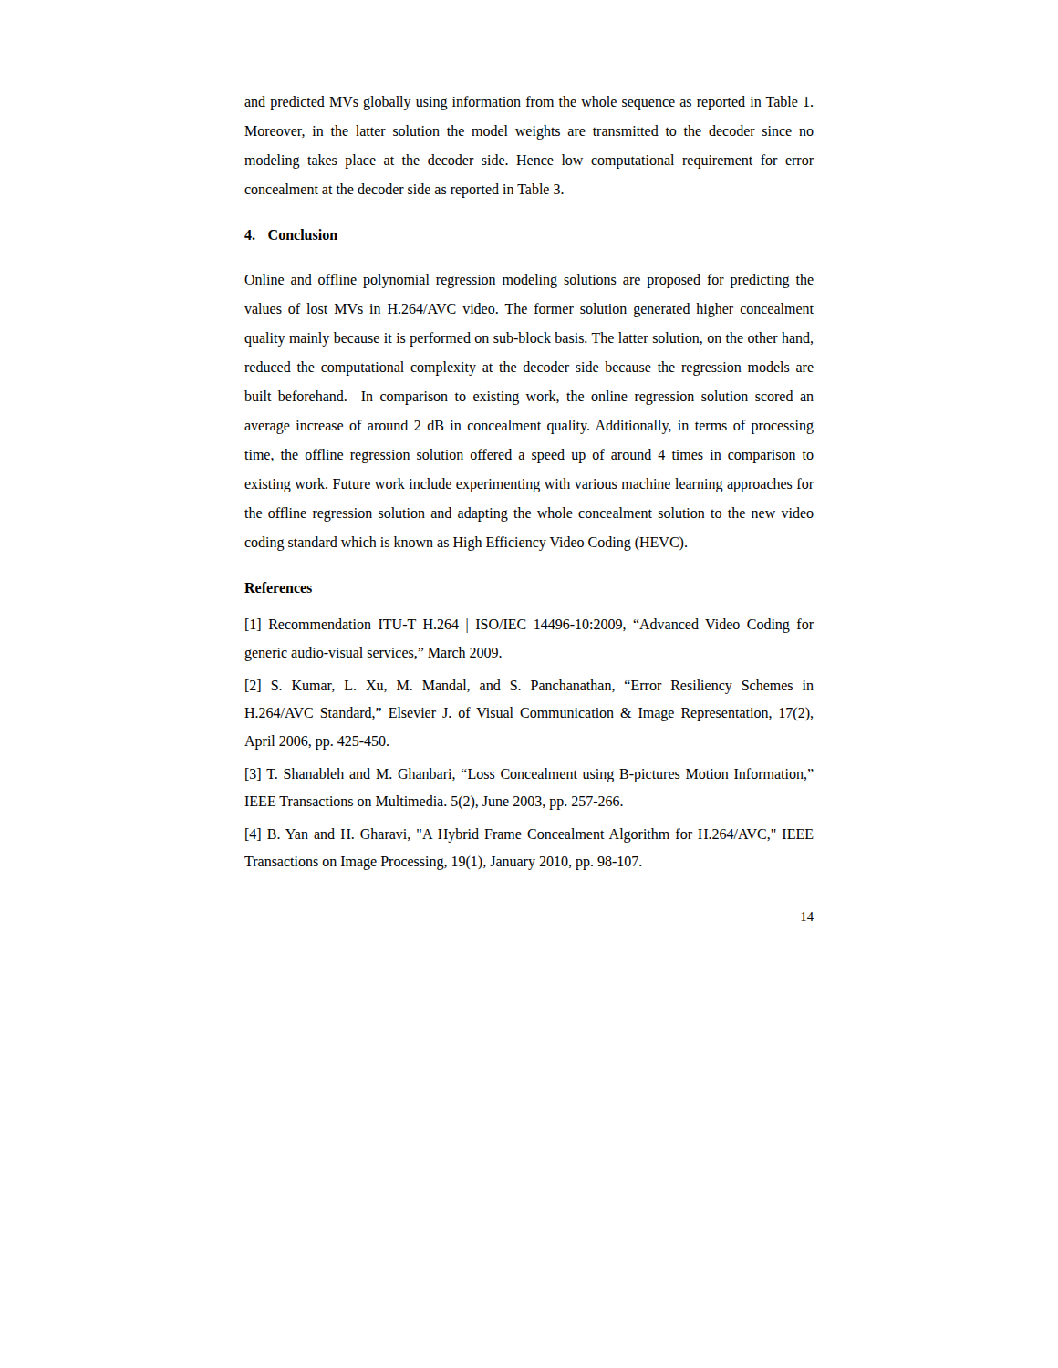and predicted MVs globally using information from the whole sequence as reported in Table 1. Moreover, in the latter solution the model weights are transmitted to the decoder since no modeling takes place at the decoder side. Hence low computational requirement for error concealment at the decoder side as reported in Table 3.
4. Conclusion
Online and offline polynomial regression modeling solutions are proposed for predicting the values of lost MVs in H.264/AVC video. The former solution generated higher concealment quality mainly because it is performed on sub-block basis. The latter solution, on the other hand, reduced the computational complexity at the decoder side because the regression models are built beforehand. In comparison to existing work, the online regression solution scored an average increase of around 2 dB in concealment quality. Additionally, in terms of processing time, the offline regression solution offered a speed up of around 4 times in comparison to existing work. Future work include experimenting with various machine learning approaches for the offline regression solution and adapting the whole concealment solution to the new video coding standard which is known as High Efficiency Video Coding (HEVC).
References
[1] Recommendation ITU-T H.264 | ISO/IEC 14496-10:2009, “Advanced Video Coding for generic audio-visual services,” March 2009.
[2] S. Kumar, L. Xu, M. Mandal, and S. Panchanathan, “Error Resiliency Schemes in H.264/AVC Standard,” Elsevier J. of Visual Communication & Image Representation, 17(2), April 2006, pp. 425-450.
[3] T. Shanableh and M. Ghanbari, “Loss Concealment using B-pictures Motion Information,” IEEE Transactions on Multimedia. 5(2), June 2003, pp. 257-266.
[4] B. Yan and H. Gharavi, "A Hybrid Frame Concealment Algorithm for H.264/AVC," IEEE Transactions on Image Processing, 19(1), January 2010, pp. 98-107.
14